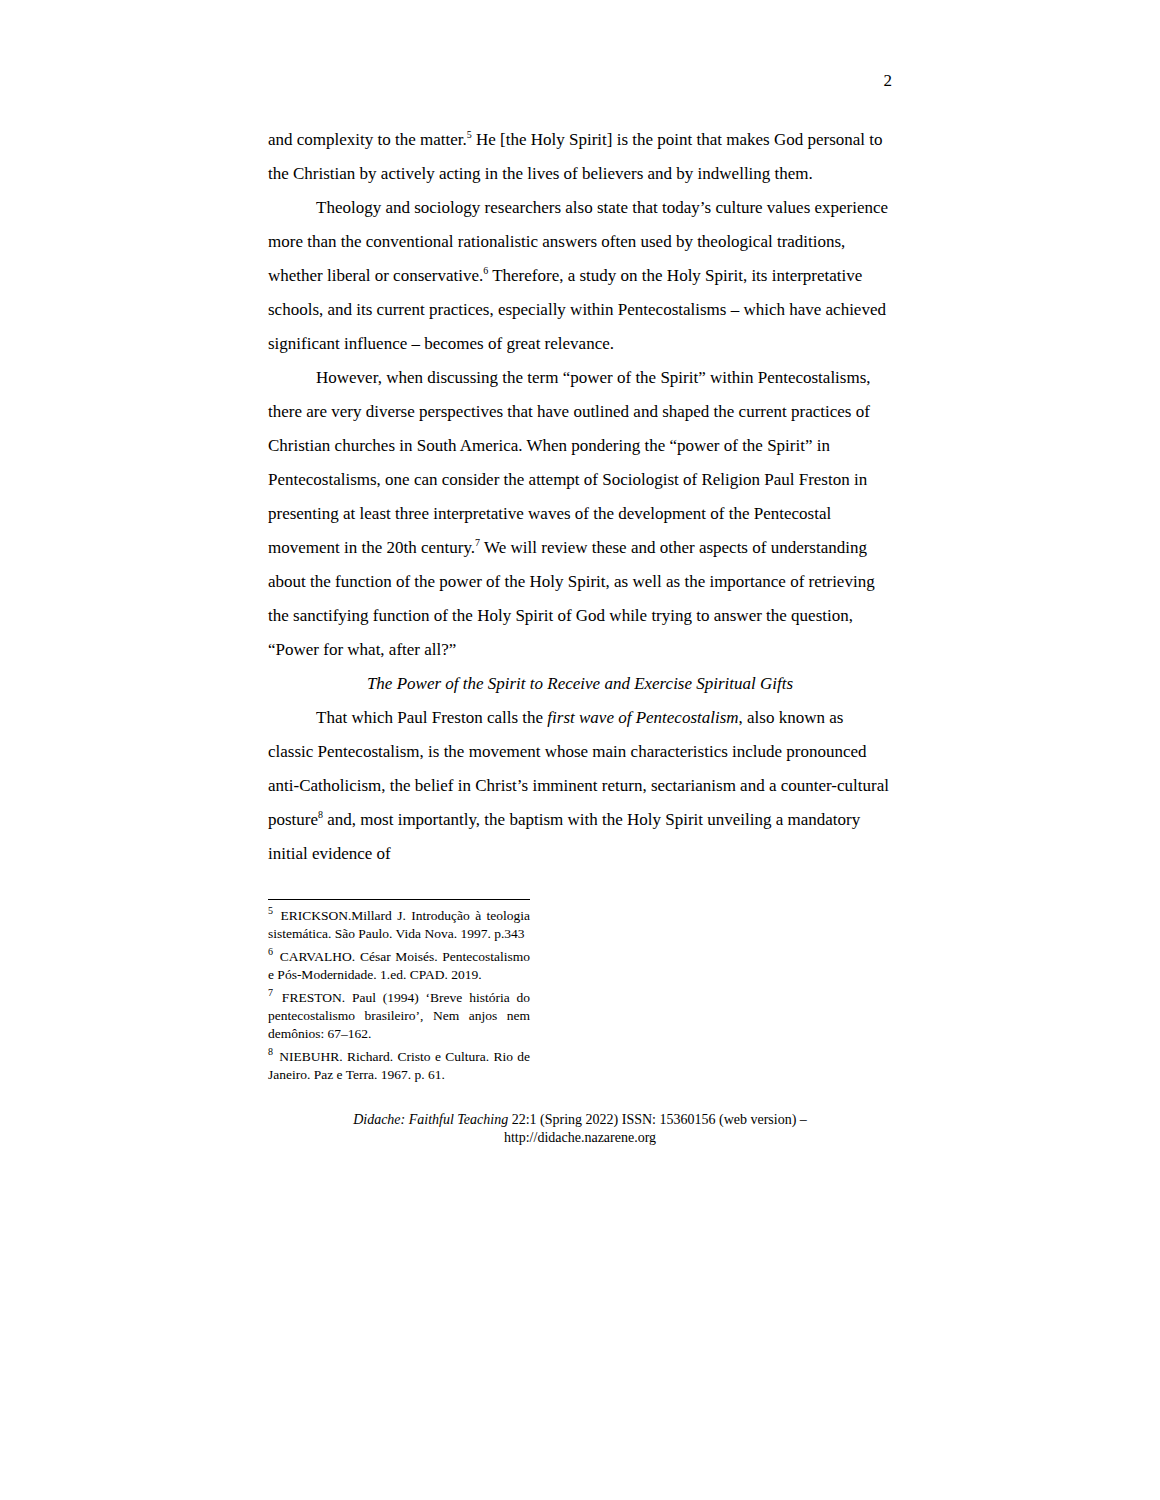2
and complexity to the matter.5 He [the Holy Spirit] is the point that makes God personal to the Christian by actively acting in the lives of believers and by indwelling them.
Theology and sociology researchers also state that today’s culture values experience more than the conventional rationalistic answers often used by theological traditions, whether liberal or conservative.6 Therefore, a study on the Holy Spirit, its interpretative schools, and its current practices, especially within Pentecostalisms – which have achieved significant influence – becomes of great relevance.
However, when discussing the term “power of the Spirit” within Pentecostalisms, there are very diverse perspectives that have outlined and shaped the current practices of Christian churches in South America. When pondering the “power of the Spirit” in Pentecostalisms, one can consider the attempt of Sociologist of Religion Paul Freston in presenting at least three interpretative waves of the development of the Pentecostal movement in the 20th century.7 We will review these and other aspects of understanding about the function of the power of the Holy Spirit, as well as the importance of retrieving the sanctifying function of the Holy Spirit of God while trying to answer the question, “Power for what, after all?”
The Power of the Spirit to Receive and Exercise Spiritual Gifts
That which Paul Freston calls the first wave of Pentecostalism, also known as classic Pentecostalism, is the movement whose main characteristics include pronounced anti-Catholicism, the belief in Christ’s imminent return, sectarianism and a counter-cultural posture8 and, most importantly, the baptism with the Holy Spirit unveiling a mandatory initial evidence of
5 ERICKSON.Millard J. Introdução à teologia sistemática. São Paulo. Vida Nova. 1997. p.343
6 CARVALHO. César Moisés. Pentecostalismo e Pós-Modernidade. 1.ed. CPAD. 2019.
7 FRESTON. Paul (1994) ‘Breve história do pentecostalismo brasileiro’, Nem anjos nem demônios: 67–162.
8 NIEBUHR. Richard. Cristo e Cultura. Rio de Janeiro. Paz e Terra. 1967. p. 61.
Didache: Faithful Teaching 22:1 (Spring 2022) ISSN: 15360156 (web version) –
http://didache.nazarene.org